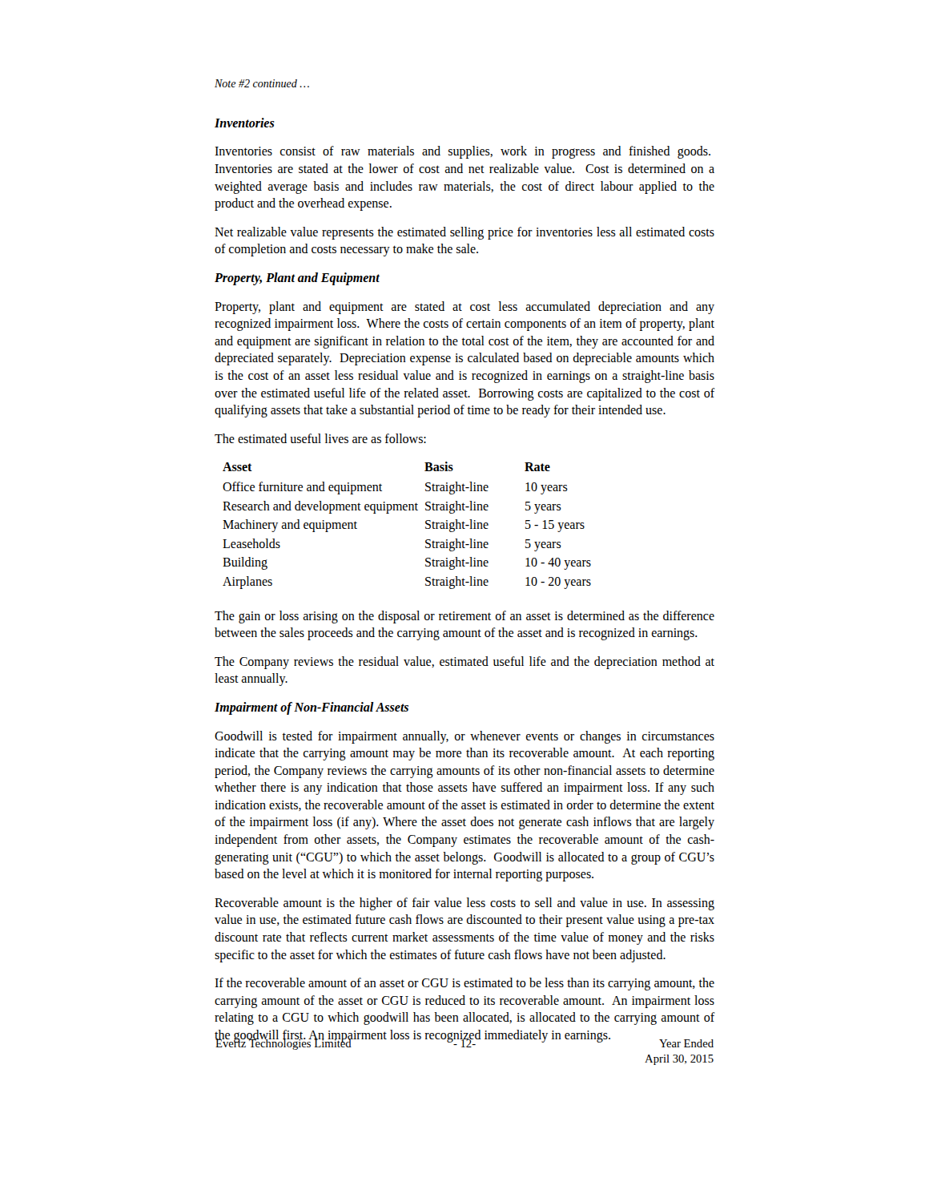Note #2 continued …
Inventories
Inventories consist of raw materials and supplies, work in progress and finished goods. Inventories are stated at the lower of cost and net realizable value. Cost is determined on a weighted average basis and includes raw materials, the cost of direct labour applied to the product and the overhead expense.
Net realizable value represents the estimated selling price for inventories less all estimated costs of completion and costs necessary to make the sale.
Property, Plant and Equipment
Property, plant and equipment are stated at cost less accumulated depreciation and any recognized impairment loss. Where the costs of certain components of an item of property, plant and equipment are significant in relation to the total cost of the item, they are accounted for and depreciated separately. Depreciation expense is calculated based on depreciable amounts which is the cost of an asset less residual value and is recognized in earnings on a straight-line basis over the estimated useful life of the related asset. Borrowing costs are capitalized to the cost of qualifying assets that take a substantial period of time to be ready for their intended use.
The estimated useful lives are as follows:
| Asset | Basis | Rate |
| --- | --- | --- |
| Office furniture and equipment | Straight-line | 10 years |
| Research and development equipment | Straight-line | 5 years |
| Machinery and equipment | Straight-line | 5 - 15 years |
| Leaseholds | Straight-line | 5 years |
| Building | Straight-line | 10 - 40 years |
| Airplanes | Straight-line | 10 - 20 years |
The gain or loss arising on the disposal or retirement of an asset is determined as the difference between the sales proceeds and the carrying amount of the asset and is recognized in earnings.
The Company reviews the residual value, estimated useful life and the depreciation method at least annually.
Impairment of Non-Financial Assets
Goodwill is tested for impairment annually, or whenever events or changes in circumstances indicate that the carrying amount may be more than its recoverable amount. At each reporting period, the Company reviews the carrying amounts of its other non-financial assets to determine whether there is any indication that those assets have suffered an impairment loss. If any such indication exists, the recoverable amount of the asset is estimated in order to determine the extent of the impairment loss (if any). Where the asset does not generate cash inflows that are largely independent from other assets, the Company estimates the recoverable amount of the cash-generating unit (“CGU”) to which the asset belongs. Goodwill is allocated to a group of CGU’s based on the level at which it is monitored for internal reporting purposes.
Recoverable amount is the higher of fair value less costs to sell and value in use. In assessing value in use, the estimated future cash flows are discounted to their present value using a pre-tax discount rate that reflects current market assessments of the time value of money and the risks specific to the asset for which the estimates of future cash flows have not been adjusted.
If the recoverable amount of an asset or CGU is estimated to be less than its carrying amount, the carrying amount of the asset or CGU is reduced to its recoverable amount. An impairment loss relating to a CGU to which goodwill has been allocated, is allocated to the carrying amount of the goodwill first. An impairment loss is recognized immediately in earnings.
| Evertz Technologies Limited | - 12- | Year Ended April 30, 2015 |